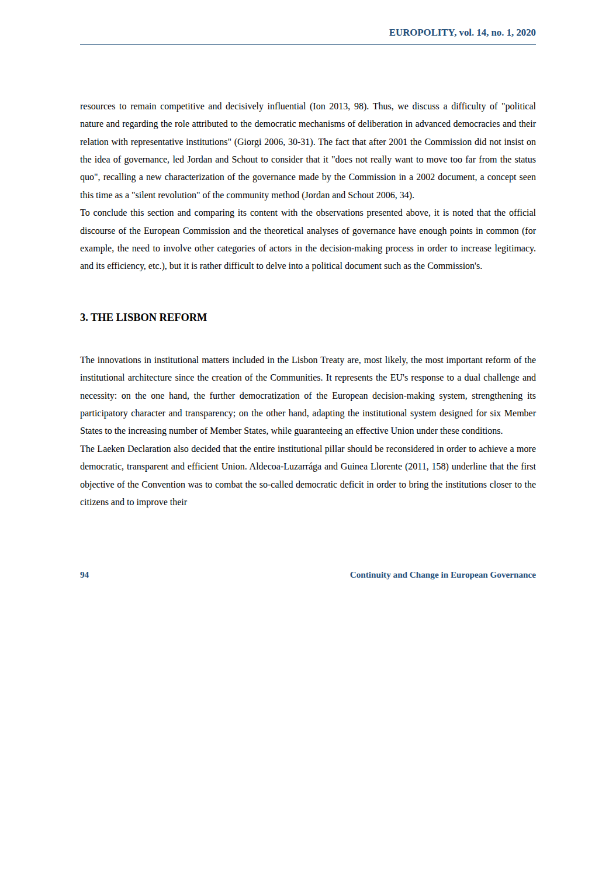EUROPOLITY, vol. 14, no. 1, 2020
resources to remain competitive and decisively influential (Ion 2013, 98). Thus, we discuss a difficulty of "political nature and regarding the role attributed to the democratic mechanisms of deliberation in advanced democracies and their relation with representative institutions" (Giorgi 2006, 30-31). The fact that after 2001 the Commission did not insist on the idea of governance, led Jordan and Schout to consider that it "does not really want to move too far from the status quo", recalling a new characterization of the governance made by the Commission in a 2002 document, a concept seen this time as a "silent revolution" of the community method (Jordan and Schout 2006, 34).
To conclude this section and comparing its content with the observations presented above, it is noted that the official discourse of the European Commission and the theoretical analyses of governance have enough points in common (for example, the need to involve other categories of actors in the decision-making process in order to increase legitimacy. and its efficiency, etc.), but it is rather difficult to delve into a political document such as the Commission's.
3. THE LISBON REFORM
The innovations in institutional matters included in the Lisbon Treaty are, most likely, the most important reform of the institutional architecture since the creation of the Communities. It represents the EU's response to a dual challenge and necessity: on the one hand, the further democratization of the European decision-making system, strengthening its participatory character and transparency; on the other hand, adapting the institutional system designed for six Member States to the increasing number of Member States, while guaranteeing an effective Union under these conditions.
The Laeken Declaration also decided that the entire institutional pillar should be reconsidered in order to achieve a more democratic, transparent and efficient Union. Aldecoa-Luzarrága and Guinea Llorente (2011, 158) underline that the first objective of the Convention was to combat the so-called democratic deficit in order to bring the institutions closer to the citizens and to improve their
94 Continuity and Change in European Governance